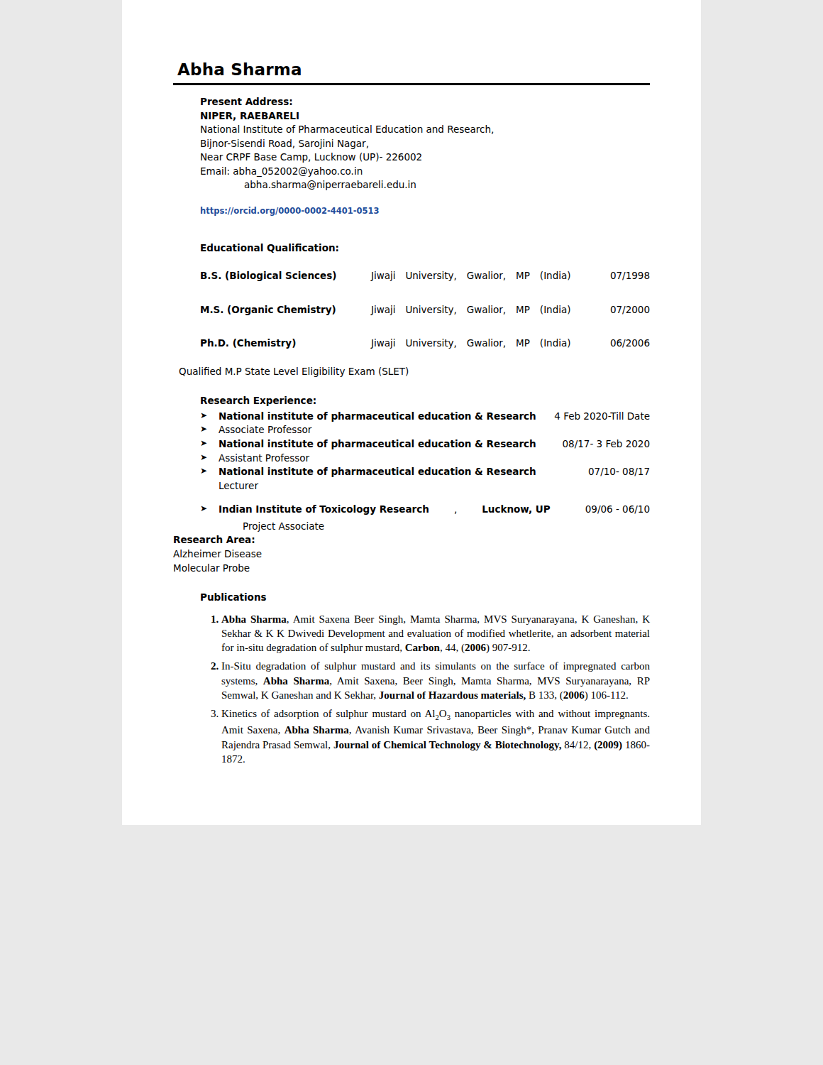Abha Sharma
Present Address:
NIPER, RAEBARELI
National Institute of Pharmaceutical Education and Research,
Bijnor-Sisendi Road, Sarojini Nagar,
Near CRPF Base Camp, Lucknow (UP)- 226002
Email: abha_052002@yahoo.co.in
abha.sharma@niperraebareli.edu.in
https://orcid.org/0000-0002-4401-0513
Educational Qualification:
| B.S. (Biological Sciences) | Jiwaji University, Gwalior, MP (India) | 07/1998 |
| M.S. (Organic Chemistry) | Jiwaji University, Gwalior, MP (India) | 07/2000 |
| Ph.D. (Chemistry) | Jiwaji University, Gwalior, MP (India) | 06/2006 |
Qualified M.P State Level Eligibility Exam (SLET)
Research Experience:
National institute of pharmaceutical education & Research 4 Feb 2020-Till Date
Associate Professor
National institute of pharmaceutical education & Research 08/17- 3 Feb 2020
Assistant Professor
National institute of pharmaceutical education & Research 07/10- 08/17
Lecturer
Indian Institute of Toxicology Research, Lucknow, UP 09/06 - 06/10
Project Associate
Research Area:
Alzheimer Disease
Molecular Probe
Publications
Abha Sharma, Amit Saxena Beer Singh, Mamta Sharma, MVS Suryanarayana, K Ganeshan, K Sekhar & K K Dwivedi Development and evaluation of modified whetlerite, an adsorbent material for in-situ degradation of sulphur mustard, Carbon, 44, (2006) 907-912.
In-Situ degradation of sulphur mustard and its simulants on the surface of impregnated carbon systems, Abha Sharma, Amit Saxena, Beer Singh, Mamta Sharma, MVS Suryanarayana, RP Semwal, K Ganeshan and K Sekhar, Journal of Hazardous materials, B 133, (2006) 106-112.
Kinetics of adsorption of sulphur mustard on Al2O3 nanoparticles with and without impregnants. Amit Saxena, Abha Sharma, Avanish Kumar Srivastava, Beer Singh*, Pranav Kumar Gutch and Rajendra Prasad Semwal, Journal of Chemical Technology & Biotechnology, 84/12, (2009) 1860-1872.